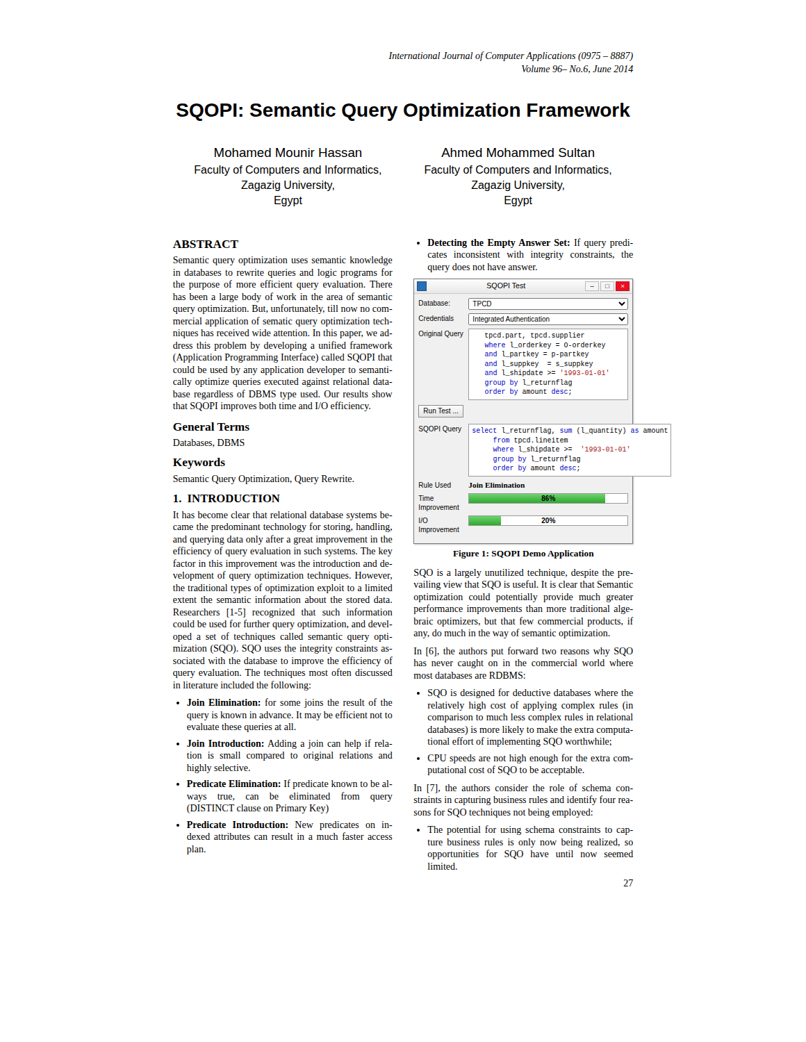International Journal of Computer Applications (0975 – 8887)
Volume 96– No.6, June 2014
SQOPI: Semantic Query Optimization Framework
| Mohamed Mounir Hassan Faculty of Computers and Informatics, Zagazig University, Egypt | Ahmed Mohammed Sultan Faculty of Computers and Informatics, Zagazig University, Egypt |
ABSTRACT
Semantic query optimization uses semantic knowledge in databases to rewrite queries and logic programs for the purpose of more efficient query evaluation. There has been a large body of work in the area of semantic query optimization. But, unfortunately, till now no commercial application of sematic query optimization techniques has received wide attention. In this paper, we address this problem by developing a unified framework (Application Programming Interface) called SQOPI that could be used by any application developer to semantically optimize queries executed against relational database regardless of DBMS type used. Our results show that SQOPI improves both time and I/O efficiency.
General Terms
Databases, DBMS
Keywords
Semantic Query Optimization, Query Rewrite.
1. INTRODUCTION
It has become clear that relational database systems became the predominant technology for storing, handling, and querying data only after a great improvement in the efficiency of query evaluation in such systems. The key factor in this improvement was the introduction and development of query optimization techniques. However, the traditional types of optimization exploit to a limited extent the semantic information about the stored data. Researchers [1-5] recognized that such information could be used for further query optimization, and developed a set of techniques called semantic query optimization (SQO). SQO uses the integrity constraints associated with the database to improve the efficiency of query evaluation. The techniques most often discussed in literature included the following:
Join Elimination: for some joins the result of the query is known in advance. It may be efficient not to evaluate these queries at all.
Join Introduction: Adding a join can help if relation is small compared to original relations and highly selective.
Predicate Elimination: If predicate known to be always true, can be eliminated from query (DISTINCT clause on Primary Key)
Predicate Introduction: New predicates on indexed attributes can result in a much faster access plan.
Detecting the Empty Answer Set: If query predicates inconsistent with integrity constraints, the query does not have answer.
SQOPI Test –□×
Database:
TPCD
Credentials
Integrated Authentication
Original Query
tpcd.part, tpcd.supplier where l_orderkey = O-orderkey and l_partkey = p-partkey and l_suppkey = s_suppkey and l_shipdate >= '1993-01-01' group by l_returnflag order by amount desc;
Run Test ...
SQOPI Query
select l_returnflag, sum (l_quantity) as amount from tpcd.lineitem where l_shipdate >= '1993-01-01' group by l_returnflag order by amount desc;
Rule Used
Join Elimination
Time Improvement
86%
I/O Improvement
20%
Figure 1: SQOPI Demo Application
SQO is a largely unutilized technique, despite the prevailing view that SQO is useful. It is clear that Semantic optimization could potentially provide much greater performance improvements than more traditional algebraic optimizers, but that few commercial products, if any, do much in the way of semantic optimization.
In [6], the authors put forward two reasons why SQO has never caught on in the commercial world where most databases are RDBMS:
SQO is designed for deductive databases where the relatively high cost of applying complex rules (in comparison to much less complex rules in relational databases) is more likely to make the extra computational effort of implementing SQO worthwhile;
CPU speeds are not high enough for the extra computational cost of SQO to be acceptable.
In [7], the authors consider the role of schema constraints in capturing business rules and identify four reasons for SQO techniques not being employed:
The potential for using schema constraints to capture business rules is only now being realized, so opportunities for SQO have until now seemed limited.
27